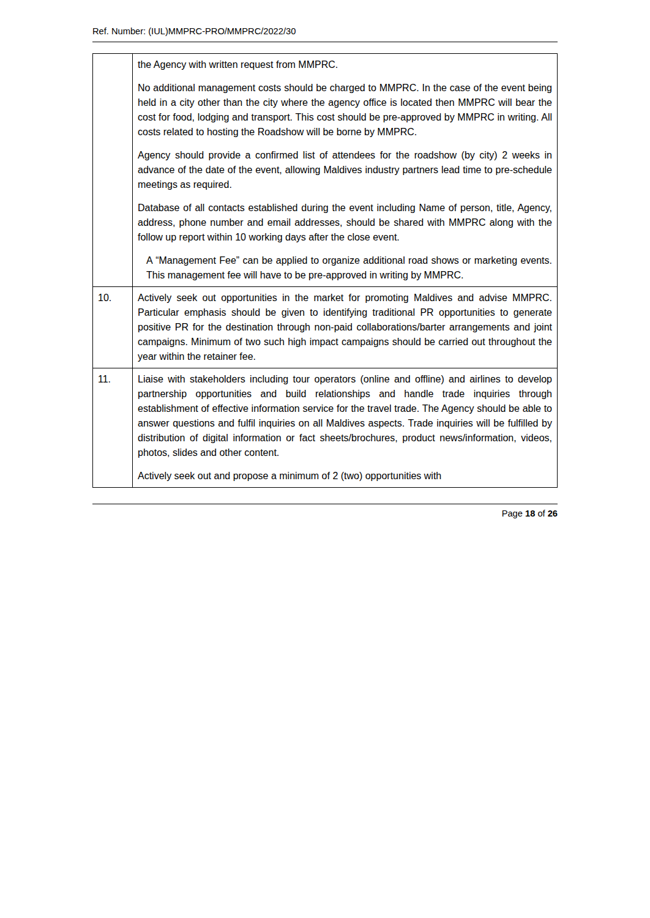Ref. Number: (IUL)MMPRC-PRO/MMPRC/2022/30
| | the Agency with written request from MMPRC. No additional management costs should be charged to MMPRC. In the case of the event being held in a city other than the city where the agency office is located then MMPRC will bear the cost for food, lodging and transport. This cost should be pre-approved by MMPRC in writing. All costs related to hosting the Roadshow will be borne by MMPRC. Agency should provide a confirmed list of attendees for the roadshow (by city) 2 weeks in advance of the date of the event, allowing Maldives industry partners lead time to pre-schedule meetings as required. Database of all contacts established during the event including Name of person, title, Agency, address, phone number and email addresses, should be shared with MMPRC along with the follow up report within 10 working days after the close event. A “Management Fee” can be applied to organize additional road shows or marketing events. This management fee will have to be pre-approved in writing by MMPRC. |
| 10. | Actively seek out opportunities in the market for promoting Maldives and advise MMPRC. Particular emphasis should be given to identifying traditional PR opportunities to generate positive PR for the destination through non-paid collaborations/barter arrangements and joint campaigns. Minimum of two such high impact campaigns should be carried out throughout the year within the retainer fee. |
| 11. | Liaise with stakeholders including tour operators (online and offline) and airlines to develop partnership opportunities and build relationships and handle trade inquiries through establishment of effective information service for the travel trade. The Agency should be able to answer questions and fulfil inquiries on all Maldives aspects. Trade inquiries will be fulfilled by distribution of digital information or fact sheets/brochures, product news/information, videos, photos, slides and other content. Actively seek out and propose a minimum of 2 (two) opportunities with |
Page 18 of 26